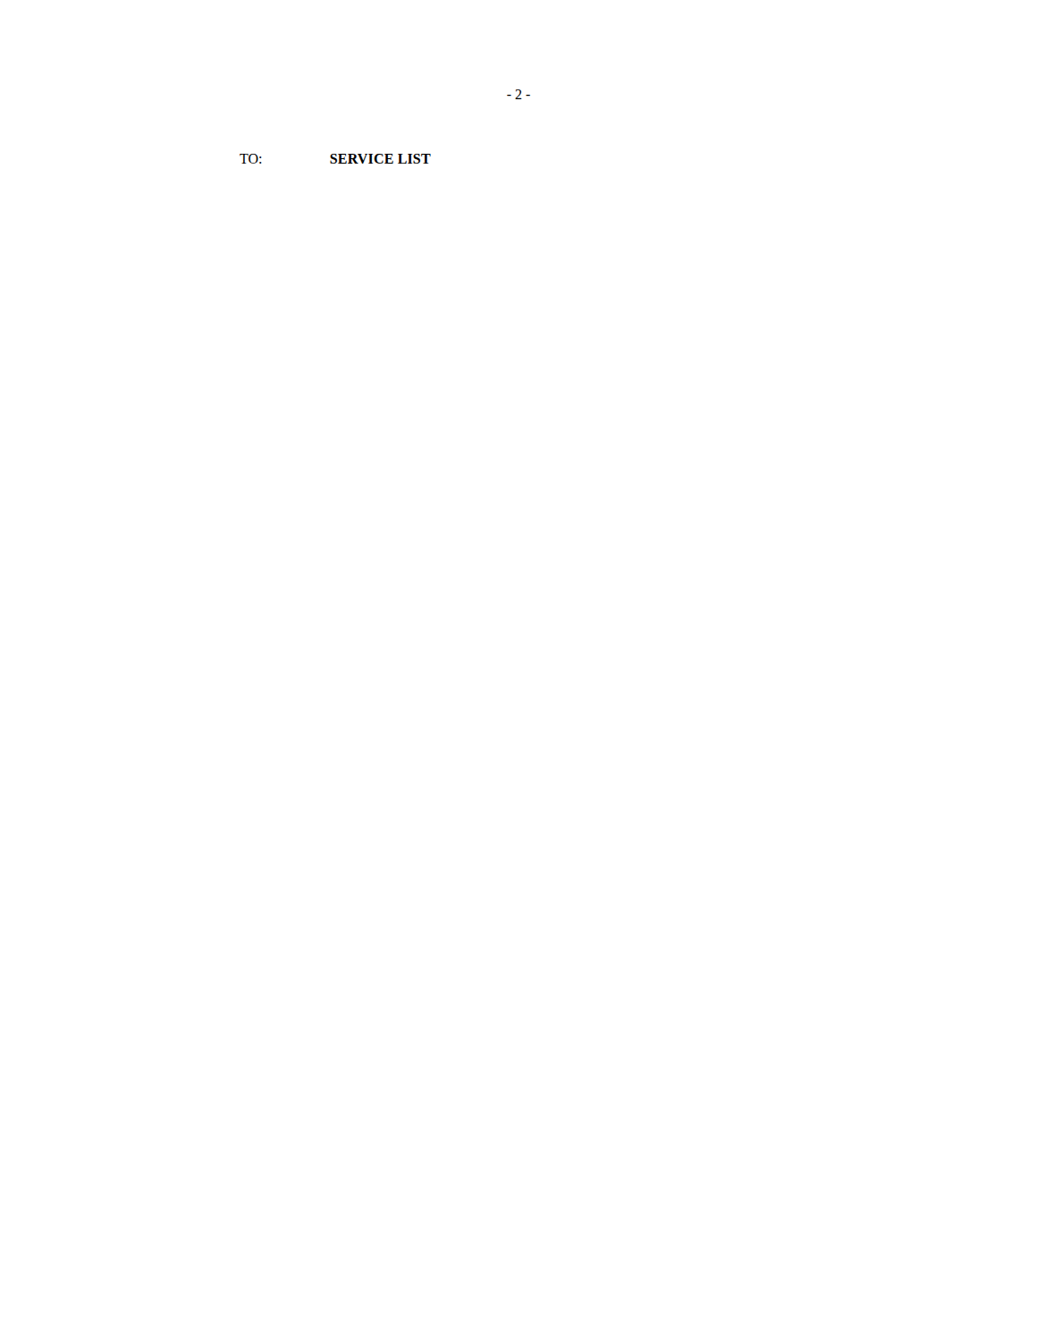- 2 -
TO: SERVICE LIST